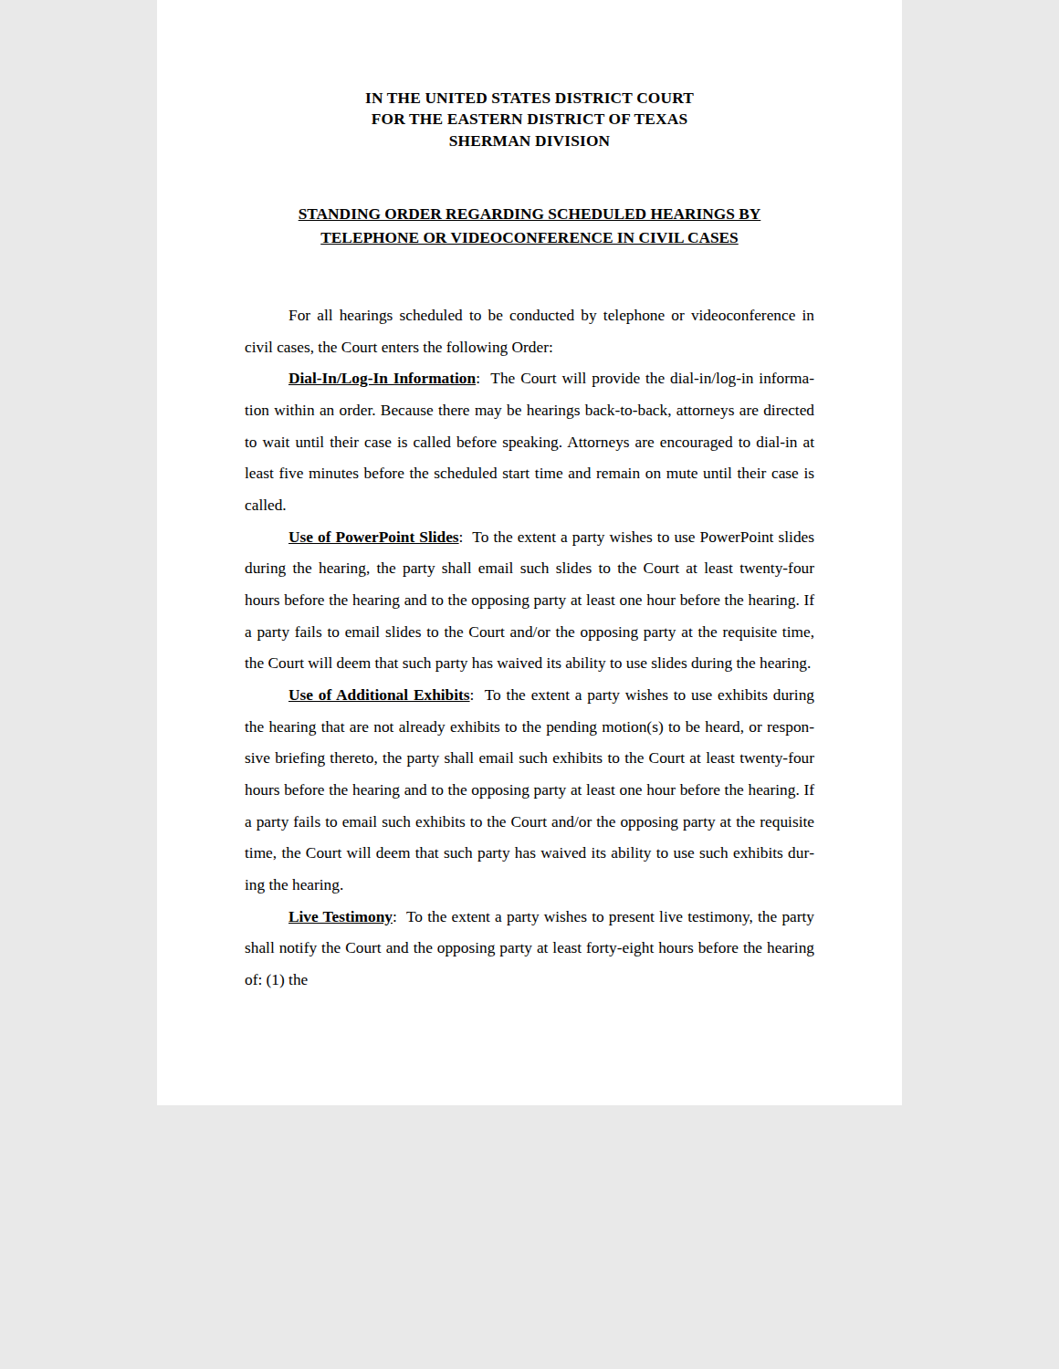In the United States District Court
for the Eastern District of Texas
Sherman Division
Standing Order Regarding Scheduled Hearings by Telephone or Videoconference in Civil Cases
For all hearings scheduled to be conducted by telephone or videoconference in civil cases, the Court enters the following Order:
Dial-In/Log-In Information: The Court will provide the dial-in/log-in information within an order. Because there may be hearings back-to-back, attorneys are directed to wait until their case is called before speaking. Attorneys are encouraged to dial-in at least five minutes before the scheduled start time and remain on mute until their case is called.
Use of PowerPoint Slides: To the extent a party wishes to use PowerPoint slides during the hearing, the party shall email such slides to the Court at least twenty-four hours before the hearing and to the opposing party at least one hour before the hearing. If a party fails to email slides to the Court and/or the opposing party at the requisite time, the Court will deem that such party has waived its ability to use slides during the hearing.
Use of Additional Exhibits: To the extent a party wishes to use exhibits during the hearing that are not already exhibits to the pending motion(s) to be heard, or responsive briefing thereto, the party shall email such exhibits to the Court at least twenty-four hours before the hearing and to the opposing party at least one hour before the hearing. If a party fails to email such exhibits to the Court and/or the opposing party at the requisite time, the Court will deem that such party has waived its ability to use such exhibits during the hearing.
Live Testimony: To the extent a party wishes to present live testimony, the party shall notify the Court and the opposing party at least forty-eight hours before the hearing of: (1) the